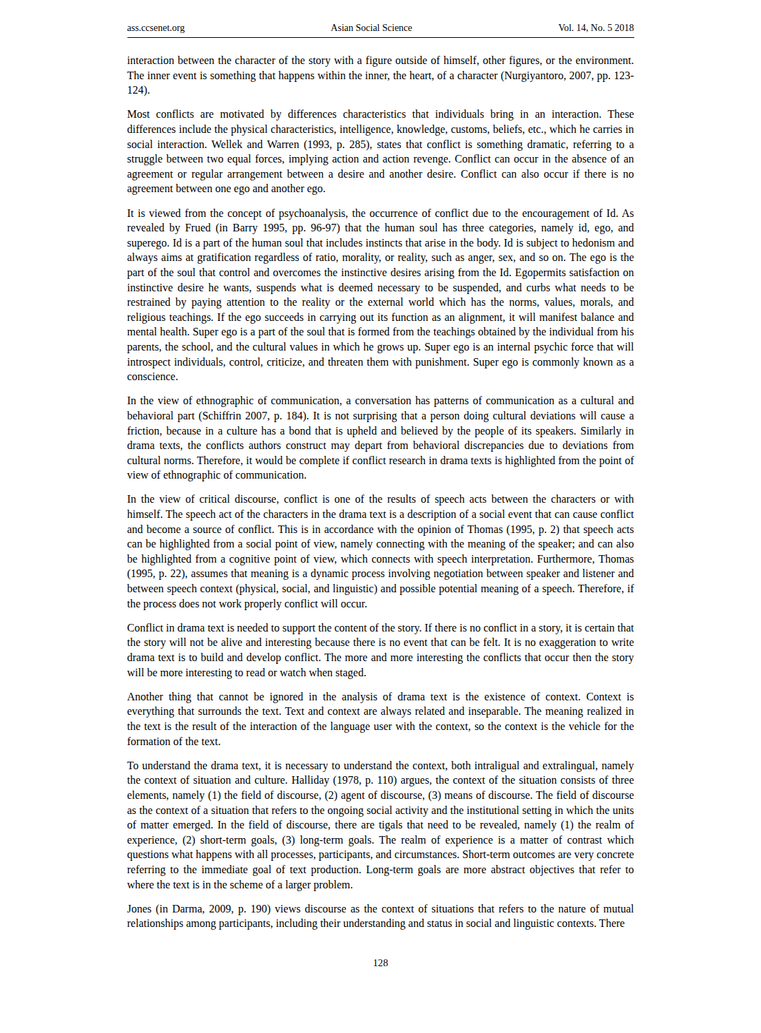ass.ccsenet.org Asian Social Science Vol. 14, No. 5 2018
interaction between the character of the story with a figure outside of himself, other figures, or the environment. The inner event is something that happens within the inner, the heart, of a character (Nurgiyantoro, 2007, pp. 123-124).
Most conflicts are motivated by differences characteristics that individuals bring in an interaction. These differences include the physical characteristics, intelligence, knowledge, customs, beliefs, etc., which he carries in social interaction. Wellek and Warren (1993, p. 285), states that conflict is something dramatic, referring to a struggle between two equal forces, implying action and action revenge. Conflict can occur in the absence of an agreement or regular arrangement between a desire and another desire. Conflict can also occur if there is no agreement between one ego and another ego.
It is viewed from the concept of psychoanalysis, the occurrence of conflict due to the encouragement of Id. As revealed by Frued (in Barry 1995, pp. 96-97) that the human soul has three categories, namely id, ego, and superego. Id is a part of the human soul that includes instincts that arise in the body. Id is subject to hedonism and always aims at gratification regardless of ratio, morality, or reality, such as anger, sex, and so on. The ego is the part of the soul that control and overcomes the instinctive desires arising from the Id. Egopermits satisfaction on instinctive desire he wants, suspends what is deemed necessary to be suspended, and curbs what needs to be restrained by paying attention to the reality or the external world which has the norms, values, morals, and religious teachings. If the ego succeeds in carrying out its function as an alignment, it will manifest balance and mental health. Super ego is a part of the soul that is formed from the teachings obtained by the individual from his parents, the school, and the cultural values in which he grows up. Super ego is an internal psychic force that will introspect individuals, control, criticize, and threaten them with punishment. Super ego is commonly known as a conscience.
In the view of ethnographic of communication, a conversation has patterns of communication as a cultural and behavioral part (Schiffrin 2007, p. 184). It is not surprising that a person doing cultural deviations will cause a friction, because in a culture has a bond that is upheld and believed by the people of its speakers. Similarly in drama texts, the conflicts authors construct may depart from behavioral discrepancies due to deviations from cultural norms. Therefore, it would be complete if conflict research in drama texts is highlighted from the point of view of ethnographic of communication.
In the view of critical discourse, conflict is one of the results of speech acts between the characters or with himself. The speech act of the characters in the drama text is a description of a social event that can cause conflict and become a source of conflict. This is in accordance with the opinion of Thomas (1995, p. 2) that speech acts can be highlighted from a social point of view, namely connecting with the meaning of the speaker; and can also be highlighted from a cognitive point of view, which connects with speech interpretation. Furthermore, Thomas (1995, p. 22), assumes that meaning is a dynamic process involving negotiation between speaker and listener and between speech context (physical, social, and linguistic) and possible potential meaning of a speech. Therefore, if the process does not work properly conflict will occur.
Conflict in drama text is needed to support the content of the story. If there is no conflict in a story, it is certain that the story will not be alive and interesting because there is no event that can be felt. It is no exaggeration to write drama text is to build and develop conflict. The more and more interesting the conflicts that occur then the story will be more interesting to read or watch when staged.
Another thing that cannot be ignored in the analysis of drama text is the existence of context. Context is everything that surrounds the text. Text and context are always related and inseparable. The meaning realized in the text is the result of the interaction of the language user with the context, so the context is the vehicle for the formation of the text.
To understand the drama text, it is necessary to understand the context, both intraligual and extralingual, namely the context of situation and culture. Halliday (1978, p. 110) argues, the context of the situation consists of three elements, namely (1) the field of discourse, (2) agent of discourse, (3) means of discourse. The field of discourse as the context of a situation that refers to the ongoing social activity and the institutional setting in which the units of matter emerged. In the field of discourse, there are tigals that need to be revealed, namely (1) the realm of experience, (2) short-term goals, (3) long-term goals. The realm of experience is a matter of contrast which questions what happens with all processes, participants, and circumstances. Short-term outcomes are very concrete referring to the immediate goal of text production. Long-term goals are more abstract objectives that refer to where the text is in the scheme of a larger problem.
Jones (in Darma, 2009, p. 190) views discourse as the context of situations that refers to the nature of mutual relationships among participants, including their understanding and status in social and linguistic contexts. There
128